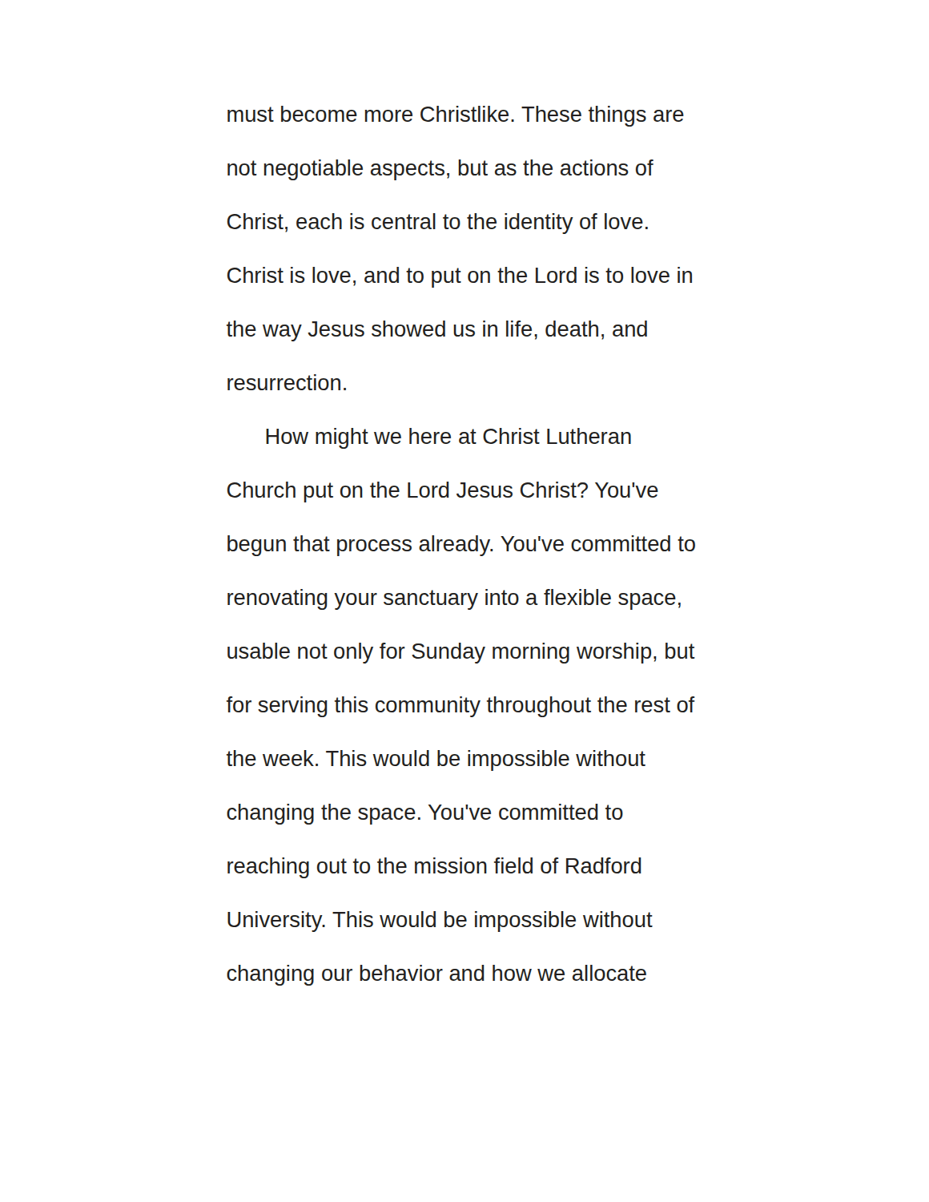must become more Christlike. These things are not negotiable aspects, but as the actions of Christ, each is central to the identity of love. Christ is love, and to put on the Lord is to love in the way Jesus showed us in life, death, and resurrection.
How might we here at Christ Lutheran Church put on the Lord Jesus Christ? You've begun that process already. You've committed to renovating your sanctuary into a flexible space, usable not only for Sunday morning worship, but for serving this community throughout the rest of the week. This would be impossible without changing the space. You've committed to reaching out to the mission field of Radford University. This would be impossible without changing our behavior and how we allocate